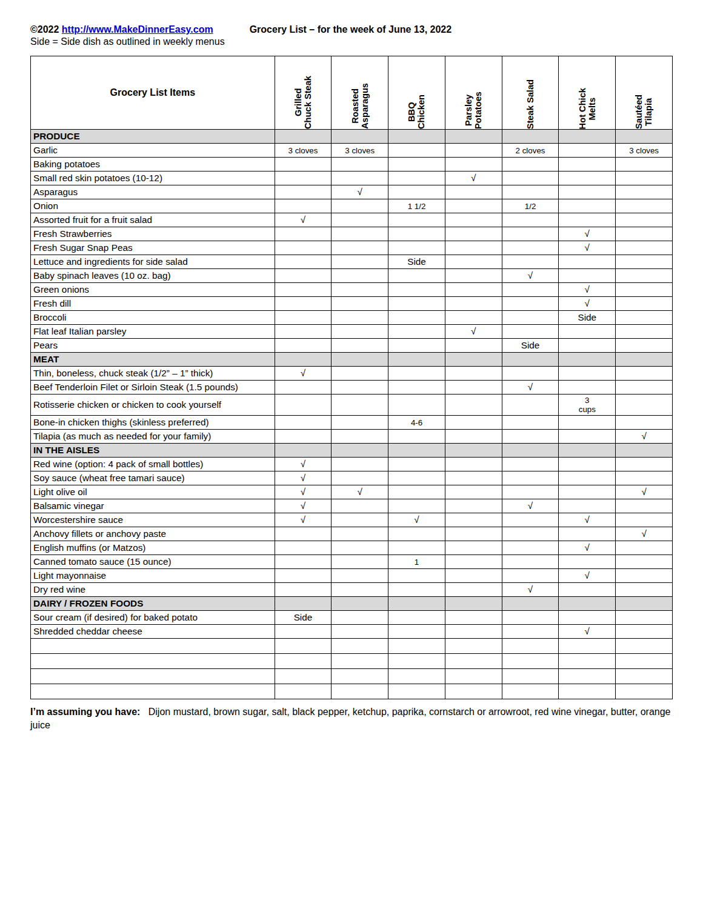©2022 http://www.MakeDinnerEasy.com Grocery List – for the week of June 13, 2022
Side = Side dish as outlined in weekly menus
| Grocery List Items | Grilled Chuck Steak | Roasted Asparagus | BBQ Chicken | Parsley Potatoes | Steak Salad | Hot Chick Melts | Sautéed Tilapia |
| --- | --- | --- | --- | --- | --- | --- | --- |
| PRODUCE | | | | | | | |
| Garlic | 3 cloves | 3 cloves | | | 2 cloves | | 3 cloves |
| Baking potatoes | | | | | | | |
| Small red skin potatoes (10-12) | | | | √ | | | |
| Asparagus | | √ | | | | | |
| Onion | | | 1 1/2 | | 1/2 | | |
| Assorted fruit for a fruit salad | √ | | | | | | |
| Fresh Strawberries | | | | | | √ | |
| Fresh Sugar Snap Peas | | | | | | √ | |
| Lettuce and ingredients for side salad | | | Side | | | | |
| Baby spinach leaves (10 oz. bag) | | | | | √ | | |
| Green onions | | | | | | √ | |
| Fresh dill | | | | | | √ | |
| Broccoli | | | | | | Side | |
| Flat leaf Italian parsley | | | | √ | | | |
| Pears | | | | | Side | | |
| MEAT | | | | | | | |
| Thin, boneless, chuck steak (1/2” – 1” thick) | √ | | | | | | |
| Beef Tenderloin Filet or Sirloin Steak (1.5 pounds) | | | | | √ | | |
| Rotisserie chicken or chicken to cook yourself | | | | | | 3 cups | |
| Bone-in chicken thighs (skinless preferred) | | | 4-6 | | | | |
| Tilapia (as much as needed for your family) | | | | | | | √ |
| IN THE AISLES | | | | | | | |
| Red wine (option: 4 pack of small bottles) | √ | | | | | | |
| Soy sauce (wheat free tamari sauce) | √ | | | | | | |
| Light olive oil | √ | √ | | | | | √ |
| Balsamic vinegar | √ | | | | √ | | |
| Worcestershire sauce | √ | | √ | | | √ | |
| Anchovy fillets or anchovy paste | | | | | | | √ |
| English muffins (or Matzos) | | | | | | √ | |
| Canned tomato sauce (15 ounce) | | | 1 | | | | |
| Light mayonnaise | | | | | | √ | |
| Dry red wine | | | | | √ | | |
| DAIRY / FROZEN FOODS | | | | | | | |
| Sour cream (if desired) for baked potato | Side | | | | | | |
| Shredded cheddar cheese | | | | | | √ | |
I’m assuming you have: Dijon mustard, brown sugar, salt, black pepper, ketchup, paprika, cornstarch or arrowroot, red wine vinegar, butter, orange juice